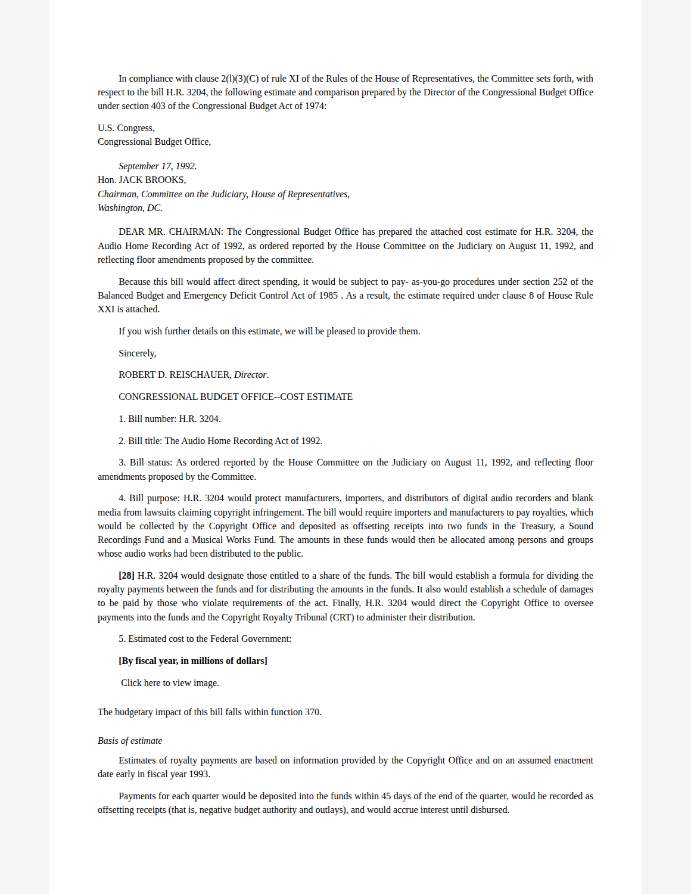In compliance with clause 2(l)(3)(C) of rule XI of the Rules of the House of Representatives, the Committee sets forth, with respect to the bill H.R. 3204, the following estimate and comparison prepared by the Director of the Congressional Budget Office under section 403 of the Congressional Budget Act of 1974:
U.S. Congress,
Congressional Budget Office,
September 17, 1992.
Hon. JACK BROOKS,
Chairman, Committee on the Judiciary, House of Representatives,
Washington, DC.
DEAR MR. CHAIRMAN: The Congressional Budget Office has prepared the attached cost estimate for H.R. 3204, the Audio Home Recording Act of 1992, as ordered reported by the House Committee on the Judiciary on August 11, 1992, and reflecting floor amendments proposed by the committee.
Because this bill would affect direct spending, it would be subject to pay- as-you-go procedures under section 252 of the Balanced Budget and Emergency Deficit Control Act of 1985 . As a result, the estimate required under clause 8 of House Rule XXI is attached.
If you wish further details on this estimate, we will be pleased to provide them.
Sincerely,
ROBERT D. REISCHAUER, Director.
CONGRESSIONAL BUDGET OFFICE--COST ESTIMATE
1. Bill number: H.R. 3204.
2. Bill title: The Audio Home Recording Act of 1992.
3. Bill status: As ordered reported by the House Committee on the Judiciary on August 11, 1992, and reflecting floor amendments proposed by the Committee.
4. Bill purpose: H.R. 3204 would protect manufacturers, importers, and distributors of digital audio recorders and blank media from lawsuits claiming copyright infringement. The bill would require importers and manufacturers to pay royalties, which would be collected by the Copyright Office and deposited as offsetting receipts into two funds in the Treasury, a Sound Recordings Fund and a Musical Works Fund. The amounts in these funds would then be allocated among persons and groups whose audio works had been distributed to the public.
[28] H.R. 3204 would designate those entitled to a share of the funds. The bill would establish a formula for dividing the royalty payments between the funds and for distributing the amounts in the funds. It also would establish a schedule of damages to be paid by those who violate requirements of the act. Finally, H.R. 3204 would direct the Copyright Office to oversee payments into the funds and the Copyright Royalty Tribunal (CRT) to administer their distribution.
5. Estimated cost to the Federal Government:
[By fiscal year, in millions of dollars]
Click here to view image.
The budgetary impact of this bill falls within function 370.
Basis of estimate
Estimates of royalty payments are based on information provided by the Copyright Office and on an assumed enactment date early in fiscal year 1993.
Payments for each quarter would be deposited into the funds within 45 days of the end of the quarter, would be recorded as offsetting receipts (that is, negative budget authority and outlays), and would accrue interest until disbursed.